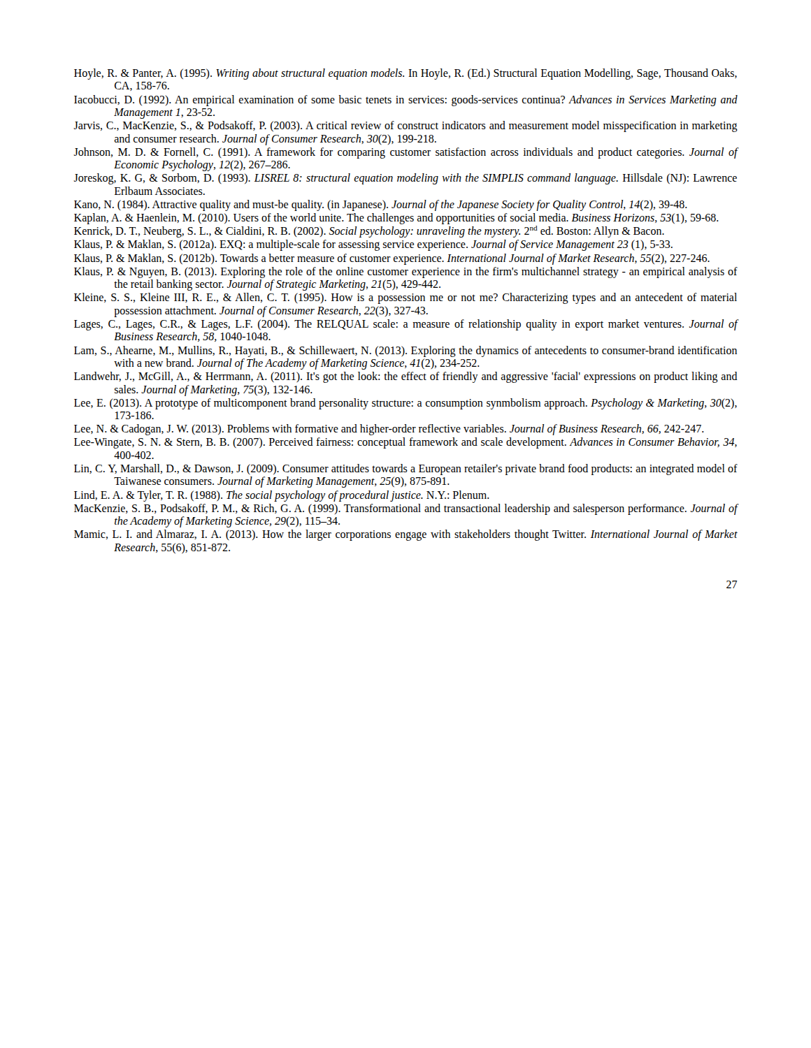Hoyle, R. & Panter, A. (1995). Writing about structural equation models. In Hoyle, R. (Ed.) Structural Equation Modelling, Sage, Thousand Oaks, CA, 158-76.
Iacobucci, D. (1992). An empirical examination of some basic tenets in services: goods-services continua? Advances in Services Marketing and Management 1, 23-52.
Jarvis, C., MacKenzie, S., & Podsakoff, P. (2003). A critical review of construct indicators and measurement model misspecification in marketing and consumer research. Journal of Consumer Research, 30(2), 199-218.
Johnson, M. D. & Fornell, C. (1991). A framework for comparing customer satisfaction across individuals and product categories. Journal of Economic Psychology, 12(2), 267–286.
Joreskog, K. G, & Sorbom, D. (1993). LISREL 8: structural equation modeling with the SIMPLIS command language. Hillsdale (NJ): Lawrence Erlbaum Associates.
Kano, N. (1984). Attractive quality and must-be quality. (in Japanese). Journal of the Japanese Society for Quality Control, 14(2), 39-48.
Kaplan, A. & Haenlein, M. (2010). Users of the world unite. The challenges and opportunities of social media. Business Horizons, 53(1), 59-68.
Kenrick, D. T., Neuberg, S. L., & Cialdini, R. B. (2002). Social psychology: unraveling the mystery. 2nd ed. Boston: Allyn & Bacon.
Klaus, P. & Maklan, S. (2012a). EXQ: a multiple-scale for assessing service experience. Journal of Service Management 23 (1), 5-33.
Klaus, P. & Maklan, S. (2012b). Towards a better measure of customer experience. International Journal of Market Research, 55(2), 227-246.
Klaus, P. & Nguyen, B. (2013). Exploring the role of the online customer experience in the firm's multichannel strategy - an empirical analysis of the retail banking sector. Journal of Strategic Marketing, 21(5), 429-442.
Kleine, S. S., Kleine III, R. E., & Allen, C. T. (1995). How is a possession me or not me? Characterizing types and an antecedent of material possession attachment. Journal of Consumer Research, 22(3), 327-43.
Lages, C., Lages, C.R., & Lages, L.F. (2004). The RELQUAL scale: a measure of relationship quality in export market ventures. Journal of Business Research, 58, 1040-1048.
Lam, S., Ahearne, M., Mullins, R., Hayati, B., & Schillewaert, N. (2013). Exploring the dynamics of antecedents to consumer-brand identification with a new brand. Journal of The Academy of Marketing Science, 41(2), 234-252.
Landwehr, J., McGill, A., & Herrmann, A. (2011). It's got the look: the effect of friendly and aggressive 'facial' expressions on product liking and sales. Journal of Marketing, 75(3), 132-146.
Lee, E. (2013). A prototype of multicomponent brand personality structure: a consumption synmbolism approach. Psychology & Marketing, 30(2), 173-186.
Lee, N. & Cadogan, J. W. (2013). Problems with formative and higher-order reflective variables. Journal of Business Research, 66, 242-247.
Lee-Wingate, S. N. & Stern, B. B. (2007). Perceived fairness: conceptual framework and scale development. Advances in Consumer Behavior, 34, 400-402.
Lin, C. Y, Marshall, D., & Dawson, J. (2009). Consumer attitudes towards a European retailer's private brand food products: an integrated model of Taiwanese consumers. Journal of Marketing Management, 25(9), 875-891.
Lind, E. A. & Tyler, T. R. (1988). The social psychology of procedural justice. N.Y.: Plenum.
MacKenzie, S. B., Podsakoff, P. M., & Rich, G. A. (1999). Transformational and transactional leadership and salesperson performance. Journal of the Academy of Marketing Science, 29(2), 115–34.
Mamic, L. I. and Almaraz, I. A. (2013). How the larger corporations engage with stakeholders thought Twitter. International Journal of Market Research, 55(6), 851-872.
27